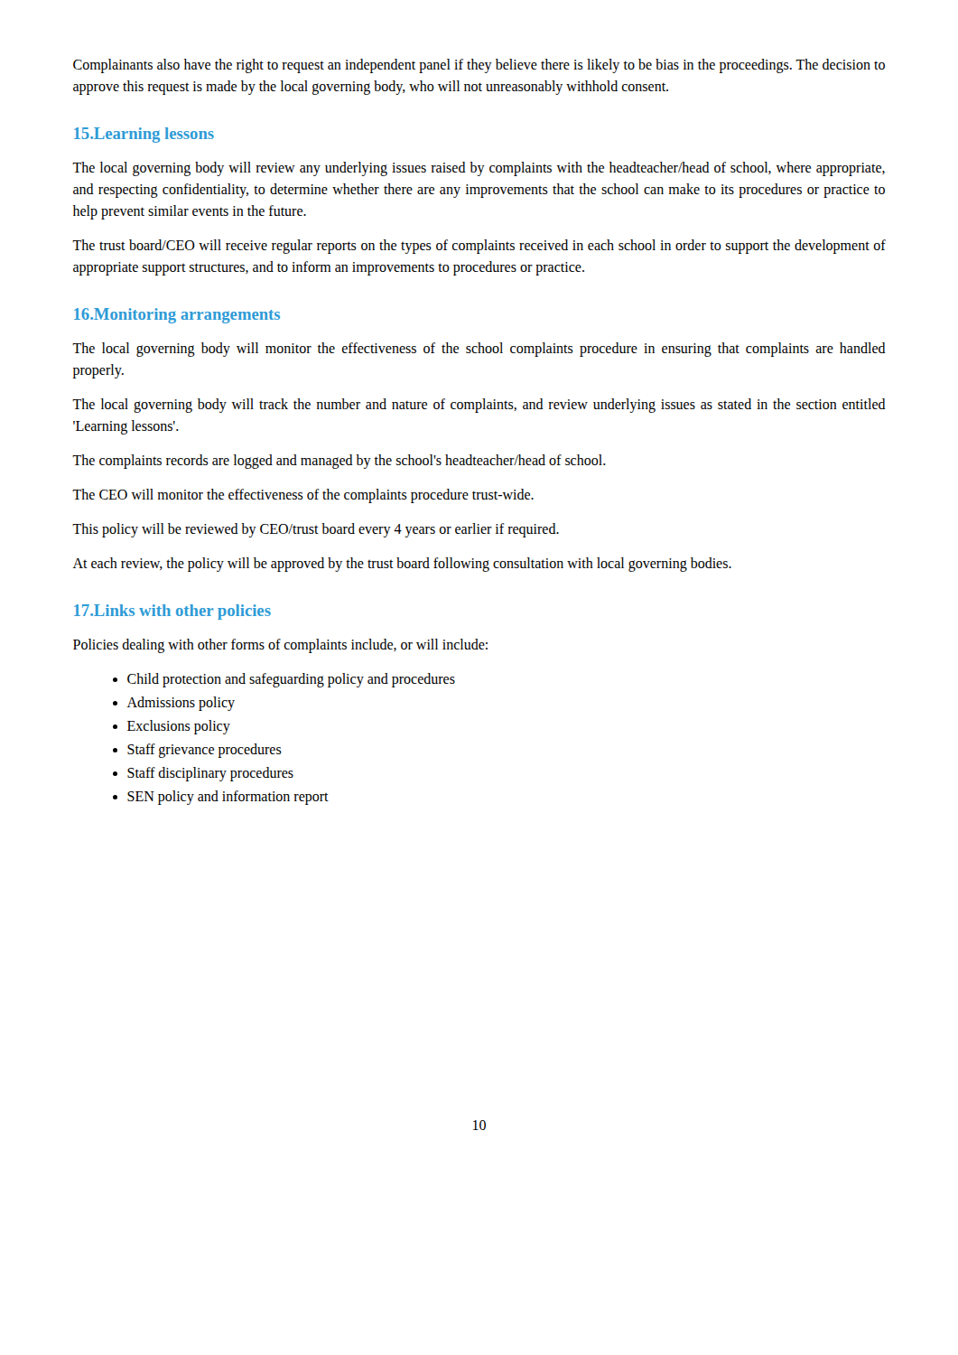Complainants also have the right to request an independent panel if they believe there is likely to be bias in the proceedings. The decision to approve this request is made by the local governing body, who will not unreasonably withhold consent.
15.Learning lessons
The local governing body will review any underlying issues raised by complaints with the headteacher/head of school, where appropriate, and respecting confidentiality, to determine whether there are any improvements that the school can make to its procedures or practice to help prevent similar events in the future.
The trust board/CEO will receive regular reports on the types of complaints received in each school in order to support the development of appropriate support structures, and to inform an improvements to procedures or practice.
16.Monitoring arrangements
The local governing body will monitor the effectiveness of the school complaints procedure in ensuring that complaints are handled properly.
The local governing body will track the number and nature of complaints, and review underlying issues as stated in the section entitled 'Learning lessons'.
The complaints records are logged and managed by the school's headteacher/head of school.
The CEO will monitor the effectiveness of the complaints procedure trust-wide.
This policy will be reviewed by CEO/trust board every 4 years or earlier if required.
At each review, the policy will be approved by the trust board following consultation with local governing bodies.
17.Links with other policies
Policies dealing with other forms of complaints include, or will include:
Child protection and safeguarding policy and procedures
Admissions policy
Exclusions policy
Staff grievance procedures
Staff disciplinary procedures
SEN policy and information report
10